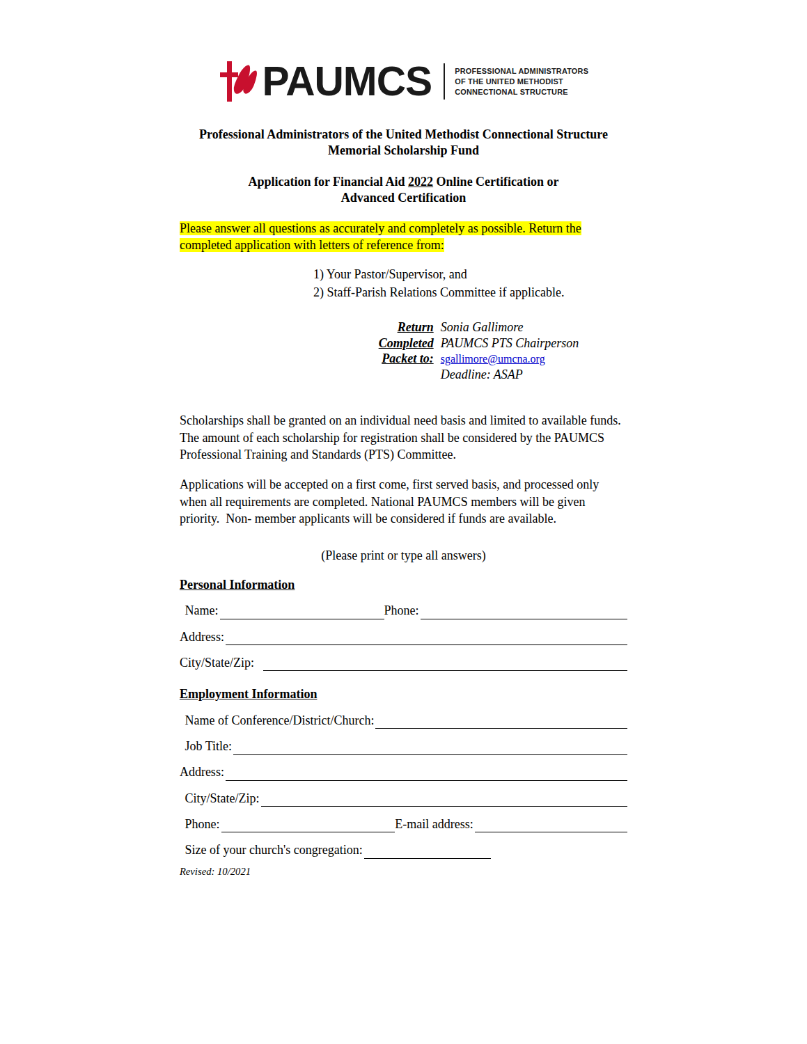PAUMCS Professional Administrators
of the United Methodist
Connectional Structure
Professional Administrators of the United Methodist Connectional Structure
Memorial Scholarship Fund
Application for Financial Aid 2022 Online Certification or
Advanced Certification
Please answer all questions as accurately and completely as possible. Return the completed application with letters of reference from:
1) Your Pastor/Supervisor, and
2) Staff-Parish Relations Committee if applicable.
| Return Completed Packet to: | Sonia Gallimore PAUMCS PTS Chairperson sgallimore@umcna.org Deadline: ASAP |
Scholarships shall be granted on an individual need basis and limited to available funds. The amount of each scholarship for registration shall be considered by the PAUMCS Professional Training and Standards (PTS) Committee.
Applications will be accepted on a first come, first served basis, and processed only when all requirements are completed. National PAUMCS members will be given priority. Non- member applicants will be considered if funds are available.
(Please print or type all answers)
Personal Information
Name: Phone:
Address:
City/State/Zip:
Employment Information
Name of Conference/District/Church:
Job Title:
Address:
City/State/Zip:
Phone: E-mail address:
Size of your church's congregation:
Revised: 10/2021